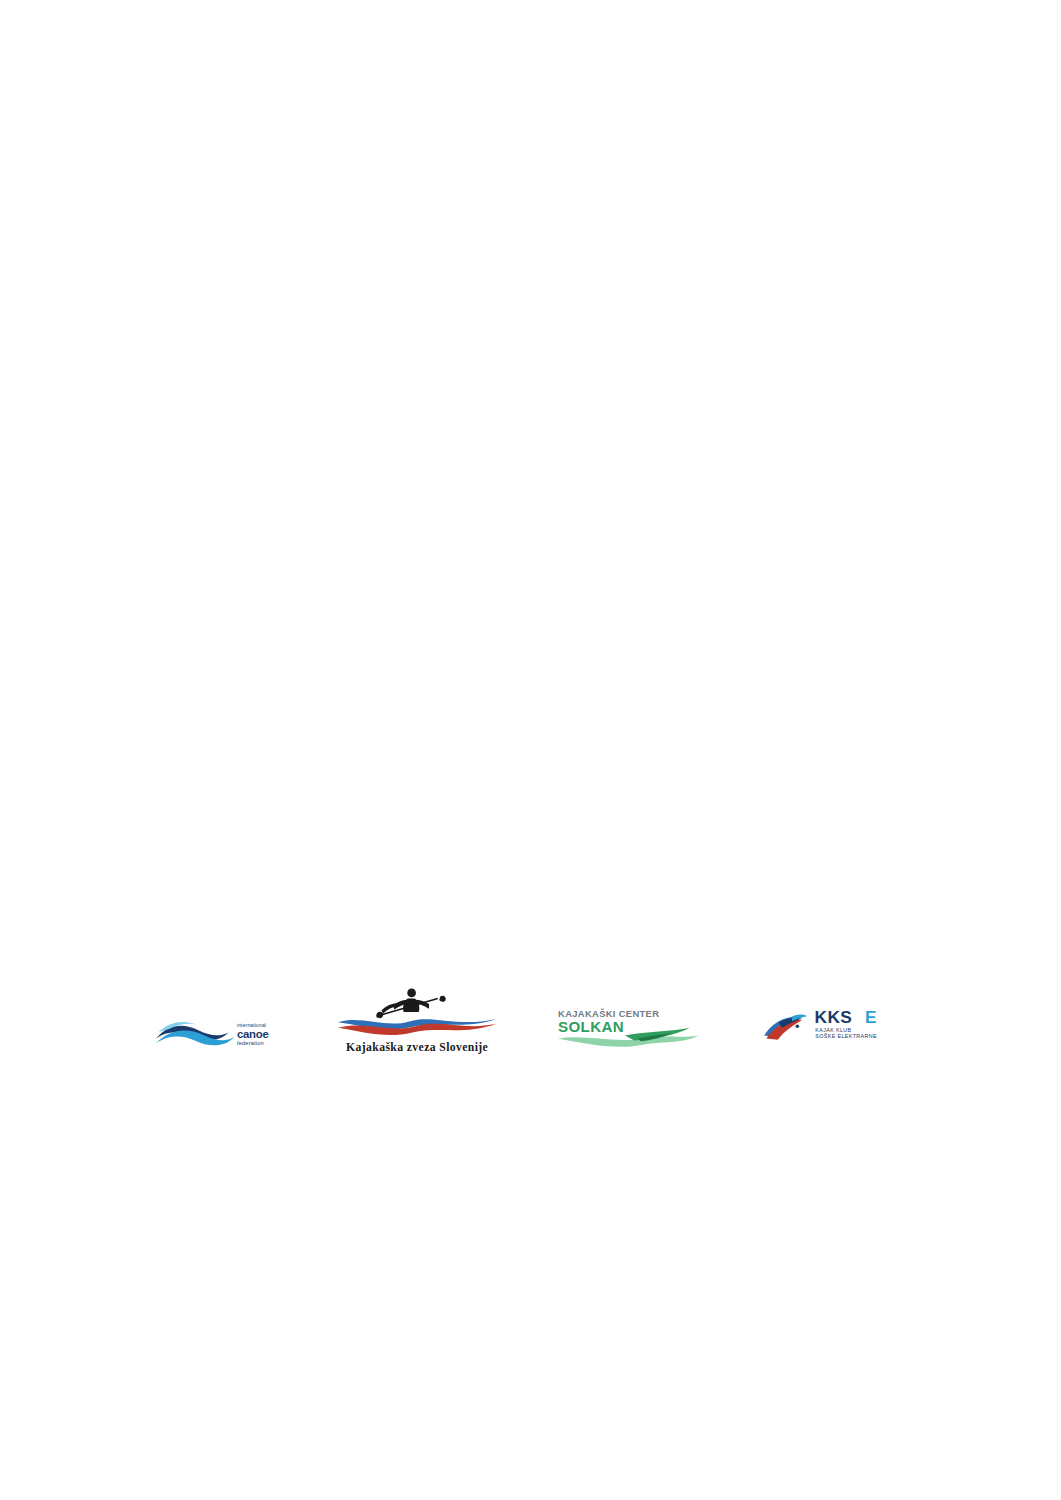international canoe federation
Kajakaška zveza Slovenije
KAJAKAŠKI CENTER SOLKAN
KKS E KAJAK KLUB SOŠKE ELEKTRARNE